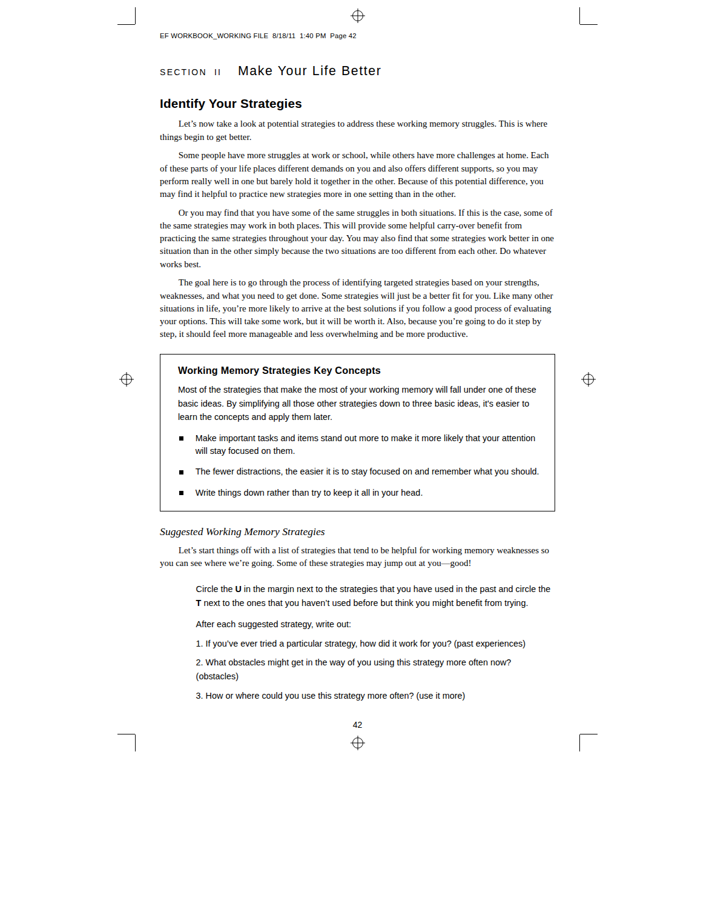EF WORKBOOK_WORKING FILE 8/18/11 1:40 PM Page 42
Section II Make Your Life Better
Identify Your Strategies
Let’s now take a look at potential strategies to address these working memory struggles. This is where things begin to get better.
Some people have more struggles at work or school, while others have more challenges at home. Each of these parts of your life places different demands on you and also offers different supports, so you may perform really well in one but barely hold it together in the other. Because of this potential difference, you may find it helpful to practice new strategies more in one setting than in the other.
Or you may find that you have some of the same struggles in both situations. If this is the case, some of the same strategies may work in both places. This will provide some helpful carry-over benefit from practicing the same strategies throughout your day. You may also find that some strategies work better in one situation than in the other simply because the two situations are too different from each other. Do whatever works best.
The goal here is to go through the process of identifying targeted strategies based on your strengths, weaknesses, and what you need to get done. Some strategies will just be a better fit for you. Like many other situations in life, you’re more likely to arrive at the best solutions if you follow a good process of evaluating your options. This will take some work, but it will be worth it. Also, because you’re going to do it step by step, it should feel more manageable and less overwhelming and be more productive.
Working Memory Strategies Key Concepts
Most of the strategies that make the most of your working memory will fall under one of these basic ideas. By simplifying all those other strategies down to three basic ideas, it's easier to learn the concepts and apply them later.
Make important tasks and items stand out more to make it more likely that your attention will stay focused on them.
The fewer distractions, the easier it is to stay focused on and remember what you should.
Write things down rather than try to keep it all in your head.
Suggested Working Memory Strategies
Let’s start things off with a list of strategies that tend to be helpful for working memory weaknesses so you can see where we’re going. Some of these strategies may jump out at you—good!
Circle the U in the margin next to the strategies that you have used in the past and circle the T next to the ones that you haven’t used before but think you might benefit from trying.
After each suggested strategy, write out:
1. If you’ve ever tried a particular strategy, how did it work for you? (past experiences)
2. What obstacles might get in the way of you using this strategy more often now? (obstacles)
3. How or where could you use this strategy more often? (use it more)
42